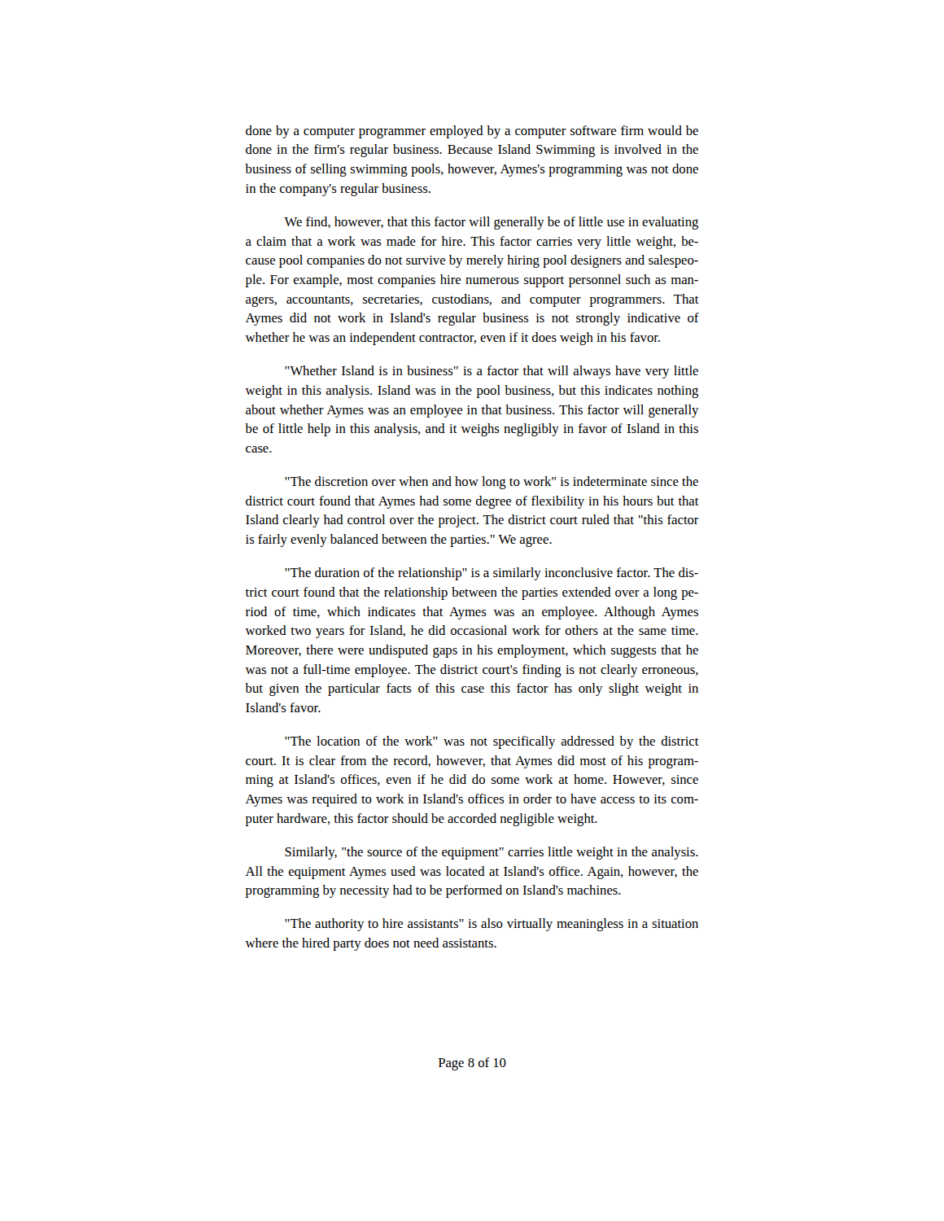done by a computer programmer employed by a computer software firm would be done in the firm's regular business. Because Island Swimming is involved in the business of selling swimming pools, however, Aymes's programming was not done in the company's regular business.
We find, however, that this factor will generally be of little use in evaluating a claim that a work was made for hire. This factor carries very little weight, because pool companies do not survive by merely hiring pool designers and salespeople. For example, most companies hire numerous support personnel such as managers, accountants, secretaries, custodians, and computer programmers. That Aymes did not work in Island's regular business is not strongly indicative of whether he was an independent contractor, even if it does weigh in his favor.
"Whether Island is in business" is a factor that will always have very little weight in this analysis. Island was in the pool business, but this indicates nothing about whether Aymes was an employee in that business. This factor will generally be of little help in this analysis, and it weighs negligibly in favor of Island in this case.
"The discretion over when and how long to work" is indeterminate since the district court found that Aymes had some degree of flexibility in his hours but that Island clearly had control over the project. The district court ruled that "this factor is fairly evenly balanced between the parties." We agree.
"The duration of the relationship" is a similarly inconclusive factor. The district court found that the relationship between the parties extended over a long period of time, which indicates that Aymes was an employee. Although Aymes worked two years for Island, he did occasional work for others at the same time. Moreover, there were undisputed gaps in his employment, which suggests that he was not a full-time employee. The district court's finding is not clearly erroneous, but given the particular facts of this case this factor has only slight weight in Island's favor.
"The location of the work" was not specifically addressed by the district court. It is clear from the record, however, that Aymes did most of his programming at Island's offices, even if he did do some work at home. However, since Aymes was required to work in Island's offices in order to have access to its computer hardware, this factor should be accorded negligible weight.
Similarly, "the source of the equipment" carries little weight in the analysis. All the equipment Aymes used was located at Island's office. Again, however, the programming by necessity had to be performed on Island's machines.
"The authority to hire assistants" is also virtually meaningless in a situation where the hired party does not need assistants.
Page 8 of 10